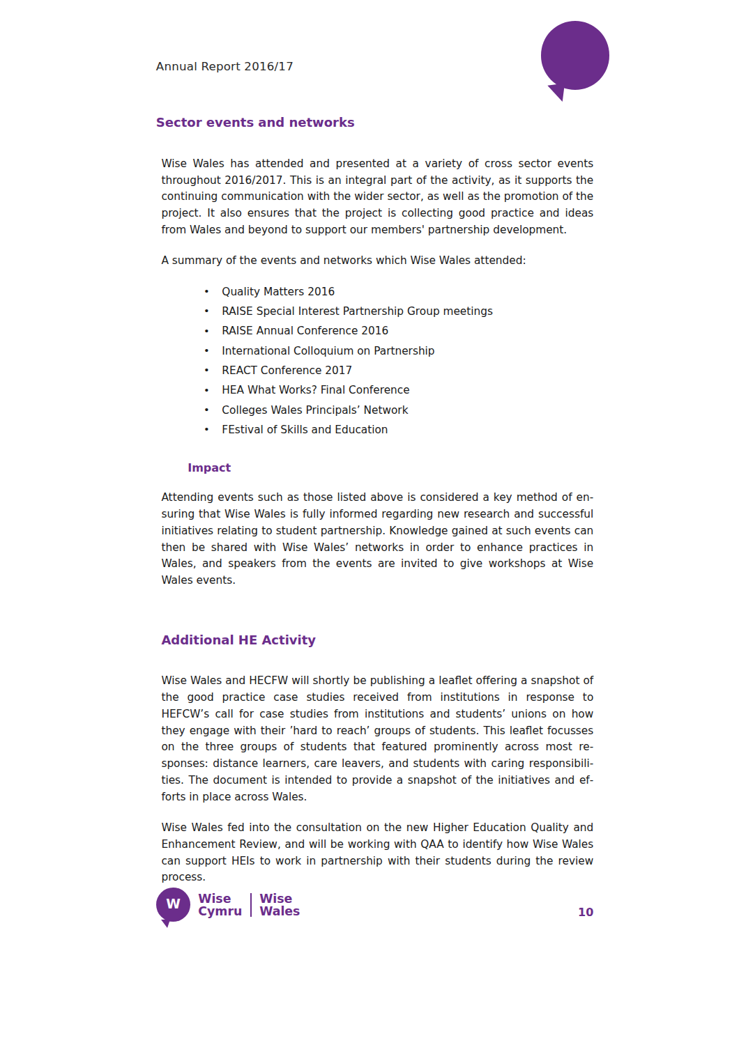Annual Report 2016/17
Sector events and networks
Wise Wales has attended and presented at a variety of cross sector events throughout 2016/2017. This is an integral part of the activity, as it supports the continuing communication with the wider sector, as well as the promotion of the project. It also ensures that the project is collecting good practice and ideas from Wales and beyond to support our members' partnership development.
A summary of the events and networks which Wise Wales attended:
Quality Matters 2016
RAISE Special Interest Partnership Group meetings
RAISE Annual Conference 2016
International Colloquium on Partnership
REACT Conference 2017
HEA What Works? Final Conference
Colleges Wales Principals’ Network
FEstival of Skills and Education
Impact
Attending events such as those listed above is considered a key method of ensuring that Wise Wales is fully informed regarding new research and successful initiatives relating to student partnership. Knowledge gained at such events can then be shared with Wise Wales’ networks in order to enhance practices in Wales, and speakers from the events are invited to give workshops at Wise Wales events.
Additional HE Activity
Wise Wales and HECFW will shortly be publishing a leaflet offering a snapshot of the good practice case studies received from institutions in response to HEFCW’s call for case studies from institutions and students’ unions on how they engage with their ’hard to reach’ groups of students. This leaflet focusses on the three groups of students that featured prominently across most responses: distance learners, care leavers, and students with caring responsibilities. The document is intended to provide a snapshot of the initiatives and efforts in place across Wales.
Wise Wales fed into the consultation on the new Higher Education Quality and Enhancement Review, and will be working with QAA to identify how Wise Wales can support HEIs to work in partnership with their students during the review process.
W
Wise Cymru
Wise Wales
10